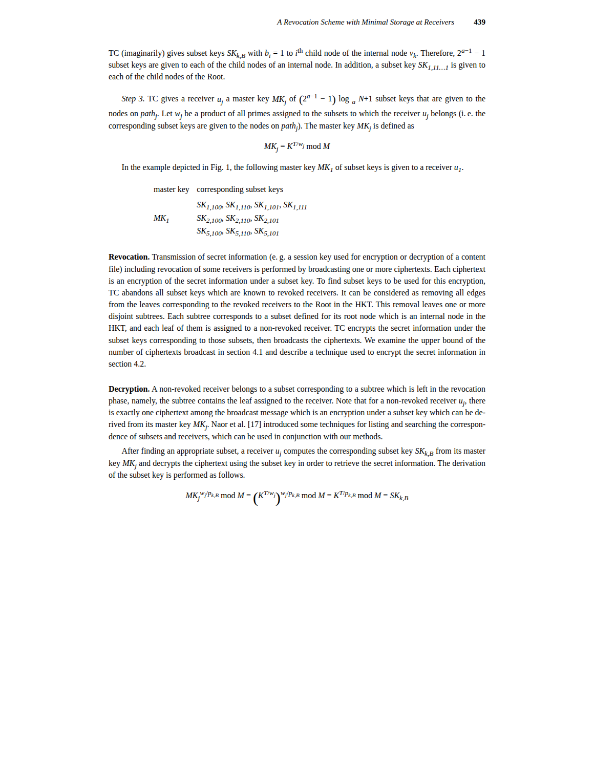A Revocation Scheme with Minimal Storage at Receivers 439
TC (imaginarily) gives subset keys SKk,B with bi = 1 to ith child node of the internal node vk. Therefore, 2a−1 − 1 subset keys are given to each of the child nodes of an internal node. In addition, a subset key SK1,11…1 is given to each of the child nodes of the Root.
Step 3. TC gives a receiver uj a master key MKj of (2a−1 − 1) log a N+1 subset keys that are given to the nodes on pathj. Let wj be a product of all primes assigned to the subsets to which the receiver uj belongs (i. e. the corresponding subset keys are given to the nodes on pathj). The master key MKj is defined as
MKj = KT/wj mod M
In the example depicted in Fig. 1, the following master key MK1 of subset keys is given to a receiver u1.
| master key | corresponding subset keys |
| | SK 1,100 , SK 1,110 , SK 1,101 , SK 1,111 |
| MK 1 | SK 2,100 , SK 2,110 , SK 2,101 |
| | SK 5,100 , SK 5,110 , SK 5,101 |
Revocation. Transmission of secret information (e. g. a session key used for encryption or decryption of a content file) including revocation of some receivers is performed by broadcasting one or more ciphertexts. Each ciphertext is an encryption of the secret information under a subset key. To find subset keys to be used for this encryption, TC abandons all subset keys which are known to revoked receivers. It can be considered as removing all edges from the leaves corresponding to the revoked receivers to the Root in the HKT. This removal leaves one or more disjoint subtrees. Each subtree corresponds to a subset defined for its root node which is an internal node in the HKT, and each leaf of them is assigned to a non-revoked receiver. TC encrypts the secret information under the subset keys corresponding to those subsets, then broadcasts the ciphertexts. We examine the upper bound of the number of ciphertexts broadcast in section 4.1 and describe a technique used to encrypt the secret information in section 4.2.
Decryption. A non-revoked receiver belongs to a subset corresponding to a subtree which is left in the revocation phase, namely, the subtree contains the leaf assigned to the receiver. Note that for a non-revoked receiver uj, there is exactly one ciphertext among the broadcast message which is an encryption under a subset key which can be derived from its master key MKj. Naor et al. [17] introduced some techniques for listing and searching the correspondence of subsets and receivers, which can be used in conjunction with our methods.
After finding an appropriate subset, a receiver uj computes the corresponding subset key SKk,B from its master key MKj and decrypts the ciphertext using the subset key in order to retrieve the secret information. The derivation of the subset key is performed as follows.
MKjwj/pk,B mod M = (KT/wj)wj/pk,B mod M = KT/pk,B mod M = SKk,B